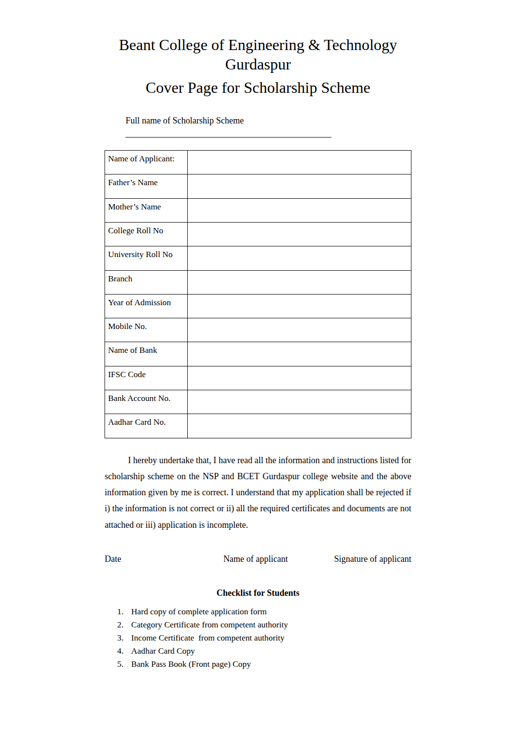Beant College of Engineering & Technology Gurdaspur
Cover Page for Scholarship Scheme
Full name of Scholarship Scheme _______________________________________________
| Name of Applicant: | |
| Father’s Name | |
| Mother’s Name | |
| College Roll No | |
| University Roll No | |
| Branch | |
| Year of Admission | |
| Mobile No. | |
| Name of Bank | |
| IFSC Code | |
| Bank Account No. | |
| Aadhar Card No. | |
I hereby undertake that, I have read all the information and instructions listed for scholarship scheme on the NSP and BCET Gurdaspur college website and the above information given by me is correct. I understand that my application shall be rejected if i) the information is not correct or ii) all the required certificates and documents are not attached or iii) application is incomplete.
Date
Name of applicant
Signature of applicant
Checklist for Students
Hard copy of complete application form
Category Certificate from competent authority
Income Certificate from competent authority
Aadhar Card Copy
Bank Pass Book (Front page) Copy